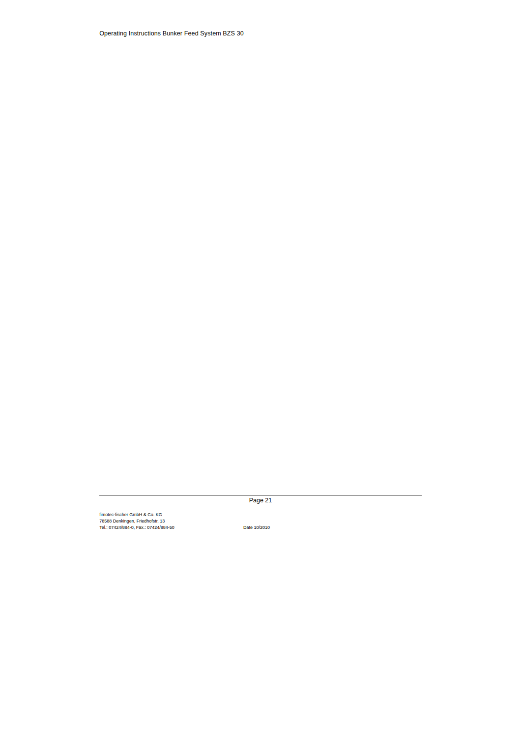Operating Instructions Bunker Feed System BZS 30
Page 21
fimotec-fischer GmbH & Co. KG
78588 Denkingen, Friedhofstr. 13
Tel.: 07424/884-0, Fax.: 07424/884-50
Date 10/2010